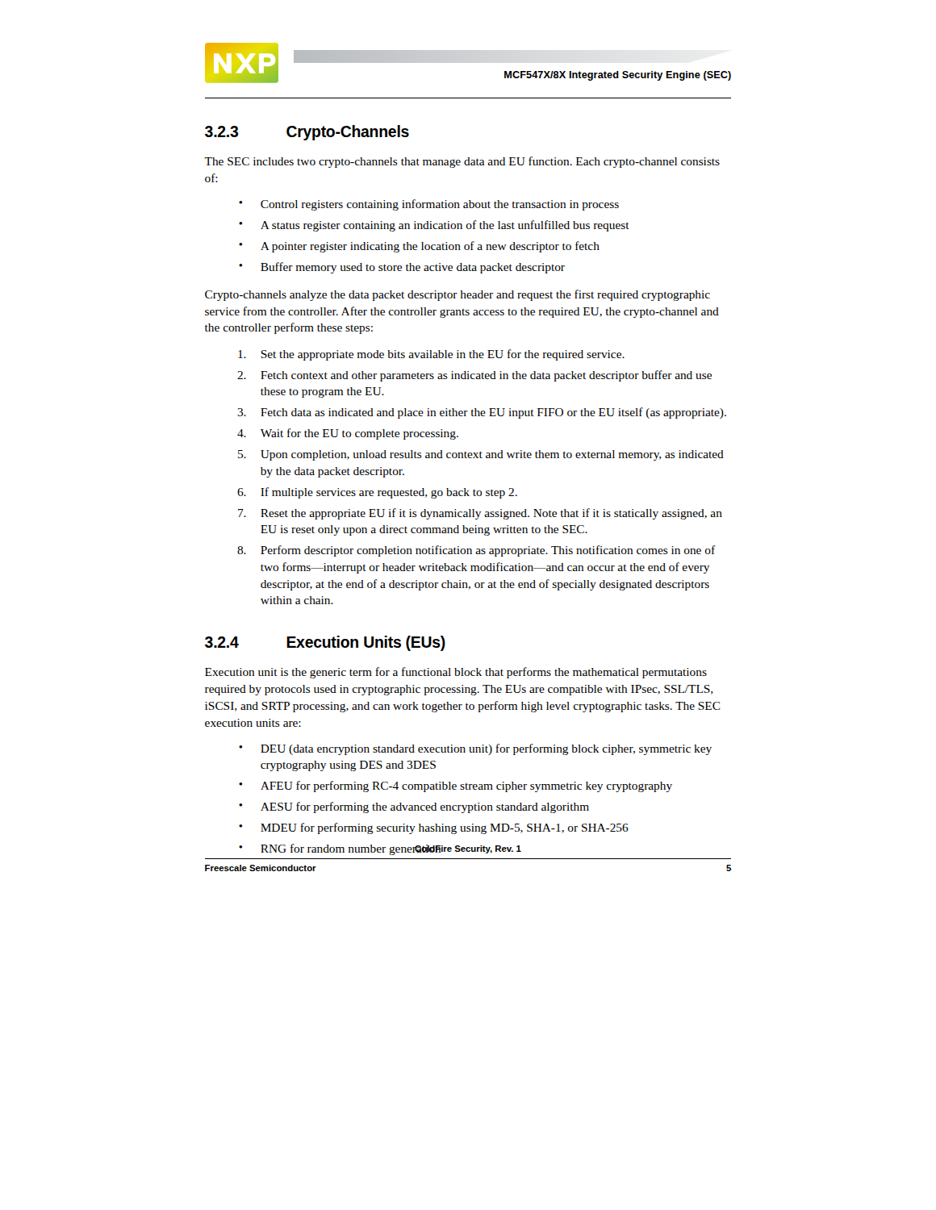MCF547X/8X Integrated Security Engine (SEC)
3.2.3 Crypto-Channels
The SEC includes two crypto-channels that manage data and EU function. Each crypto-channel consists of:
Control registers containing information about the transaction in process
A status register containing an indication of the last unfulfilled bus request
A pointer register indicating the location of a new descriptor to fetch
Buffer memory used to store the active data packet descriptor
Crypto-channels analyze the data packet descriptor header and request the first required cryptographic service from the controller. After the controller grants access to the required EU, the crypto-channel and the controller perform these steps:
Set the appropriate mode bits available in the EU for the required service.
Fetch context and other parameters as indicated in the data packet descriptor buffer and use these to program the EU.
Fetch data as indicated and place in either the EU input FIFO or the EU itself (as appropriate).
Wait for the EU to complete processing.
Upon completion, unload results and context and write them to external memory, as indicated by the data packet descriptor.
If multiple services are requested, go back to step 2.
Reset the appropriate EU if it is dynamically assigned. Note that if it is statically assigned, an EU is reset only upon a direct command being written to the SEC.
Perform descriptor completion notification as appropriate. This notification comes in one of two forms—interrupt or header writeback modification—and can occur at the end of every descriptor, at the end of a descriptor chain, or at the end of specially designated descriptors within a chain.
3.2.4 Execution Units (EUs)
Execution unit is the generic term for a functional block that performs the mathematical permutations required by protocols used in cryptographic processing. The EUs are compatible with IPsec, SSL/TLS, iSCSI, and SRTP processing, and can work together to perform high level cryptographic tasks. The SEC execution units are:
DEU (data encryption standard execution unit) for performing block cipher, symmetric key cryptography using DES and 3DES
AFEU for performing RC-4 compatible stream cipher symmetric key cryptography
AESU for performing the advanced encryption standard algorithm
MDEU for performing security hashing using MD-5, SHA-1, or SHA-256
RNG for random number generation
ColdFire Security, Rev. 1
Freescale Semiconductor 5